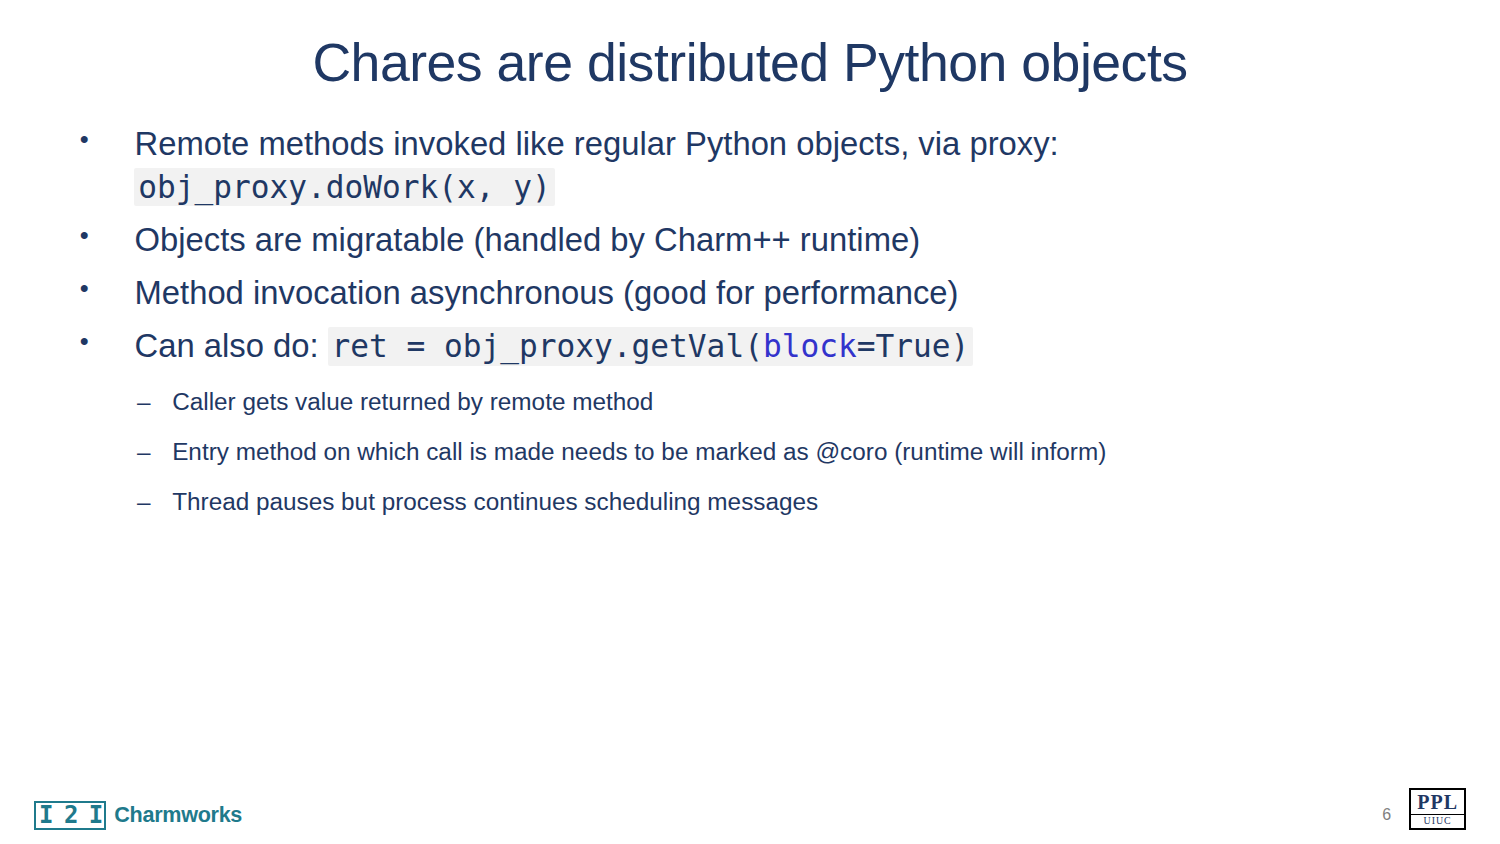Chares are distributed Python objects
Remote methods invoked like regular Python objects, via proxy: obj_proxy.doWork(x, y)
Objects are migratable (handled by Charm++ runtime)
Method invocation asynchronous (good for performance)
Can also do: ret = obj_proxy.getVal(block=True)
Caller gets value returned by remote method
Entry method on which call is made needs to be marked as @coro (runtime will inform)
Thread pauses but process continues scheduling messages
I 2 I Charmworks
6
PPL
UIUC